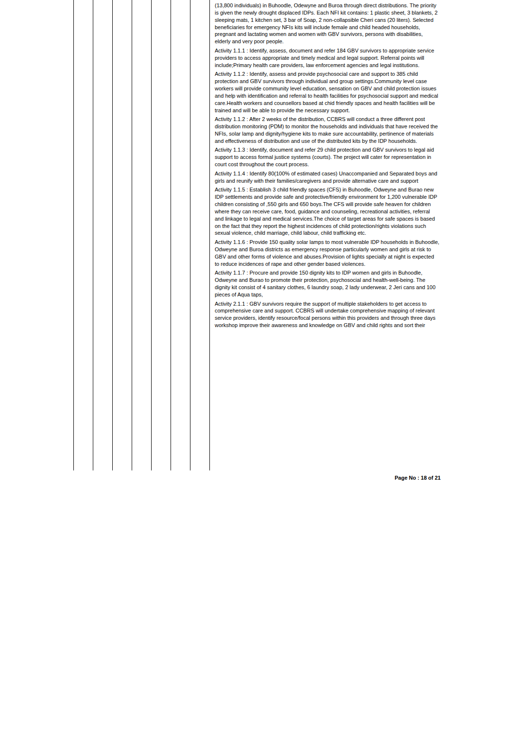(13,800 individuals) in Buhoodle, Odewyne and Buroa through direct distributions. The priority is given the newly drought displaced IDPs. Each NFI kit contains: 1 plastic sheet, 3 blankets, 2 sleeping mats, 1 kitchen set, 3 bar of Soap, 2 non-collapsible Cheri cans (20 liters). Selected beneficiaries for emergency NFIs kits will include female and child headed households, pregnant and lactating women and women with GBV survivors, persons with disabilities, elderly and very poor people.
Activity 1.1.1 : Identify, assess, document and refer 184 GBV survivors to appropriate service providers to access appropriate and timely medical and legal support. Referral points will include;Primary health care providers, law enforcement agencies and legal institutions.
Activity 1.1.2 : Identify, assess and provide psychosocial care and support to 385 child protection and GBV survivors through individual and group settings.Community level case workers will provide community level education, sensation on GBV and child protection issues and help with identification and referral to health facilities for psychosocial support and medical care.Health workers and counsellors based at chid friendly spaces and health facilities will be trained and will be able to provide the necessary support.
Activity 1.1.2 : After 2 weeks of the distribution, CCBRS will conduct a three different post distribution monitoring (PDM) to monitor the households and individuals that have received the NFIs, solar lamp and dignity/hygiene kits to make sure accountability, pertinence of materials and effectiveness of distribution and use of the distributed kits by the IDP households.
Activity 1.1.3 : Identify, document and refer 29 child protection and GBV survivors to legal aid support to access formal justice systems (courts). The project will cater for representation in court cost throughout the court process.
Activity 1.1.4 : Identify 80(100% of estimated cases) Unaccompanied and Separated boys and girls and reunify with their families/caregivers and provide alternative care and support
Activity 1.1.5 : Establish 3 child friendly spaces (CFS) in Buhoodle, Odweyne and Burao new IDP settlements and provide safe and protective/friendly environment for 1,200 vulnerable IDP children consisting of ,550 girls and 650 boys.The CFS will provide safe heaven for children where they can receive care, food, guidance and counseling, recreational activities, referral and linkage to legal and medical services.The choice of target areas for safe spaces is based on the fact that they report the highest incidences of child protection/rights violations such sexual violence, child marriage, child labour, child trafficking etc.
Activity 1.1.6 : Provide 150 quality solar lamps to most vulnerable IDP households in Buhoodle, Odweyne and Buroa districts as emergency response particularly women and girls at risk to GBV and other forms of violence and abuses.Provision of lights specially at night is expected to reduce incidences of rape and other gender based violences.
Activity 1.1.7 : Procure and provide 150 dignity kits to IDP women and girls in Buhoodle, Odweyne and Burao to promote their protection, psychosocial and health-well-being. The dignity kit consist of 4 sanitary clothes, 6 laundry soap, 2 lady underwear, 2 Jeri cans and 100 pieces of Aqua taps,
Activity 2.1.1 : GBV survivors require the support of multiple stakeholders to get access to comprehensive care and support. CCBRS will undertake comprehensive mapping of relevant service providers, identify resource/focal persons within this providers and through three days workshop improve their awareness and knowledge on GBV and child rights and sort their
Page No : 18 of 21